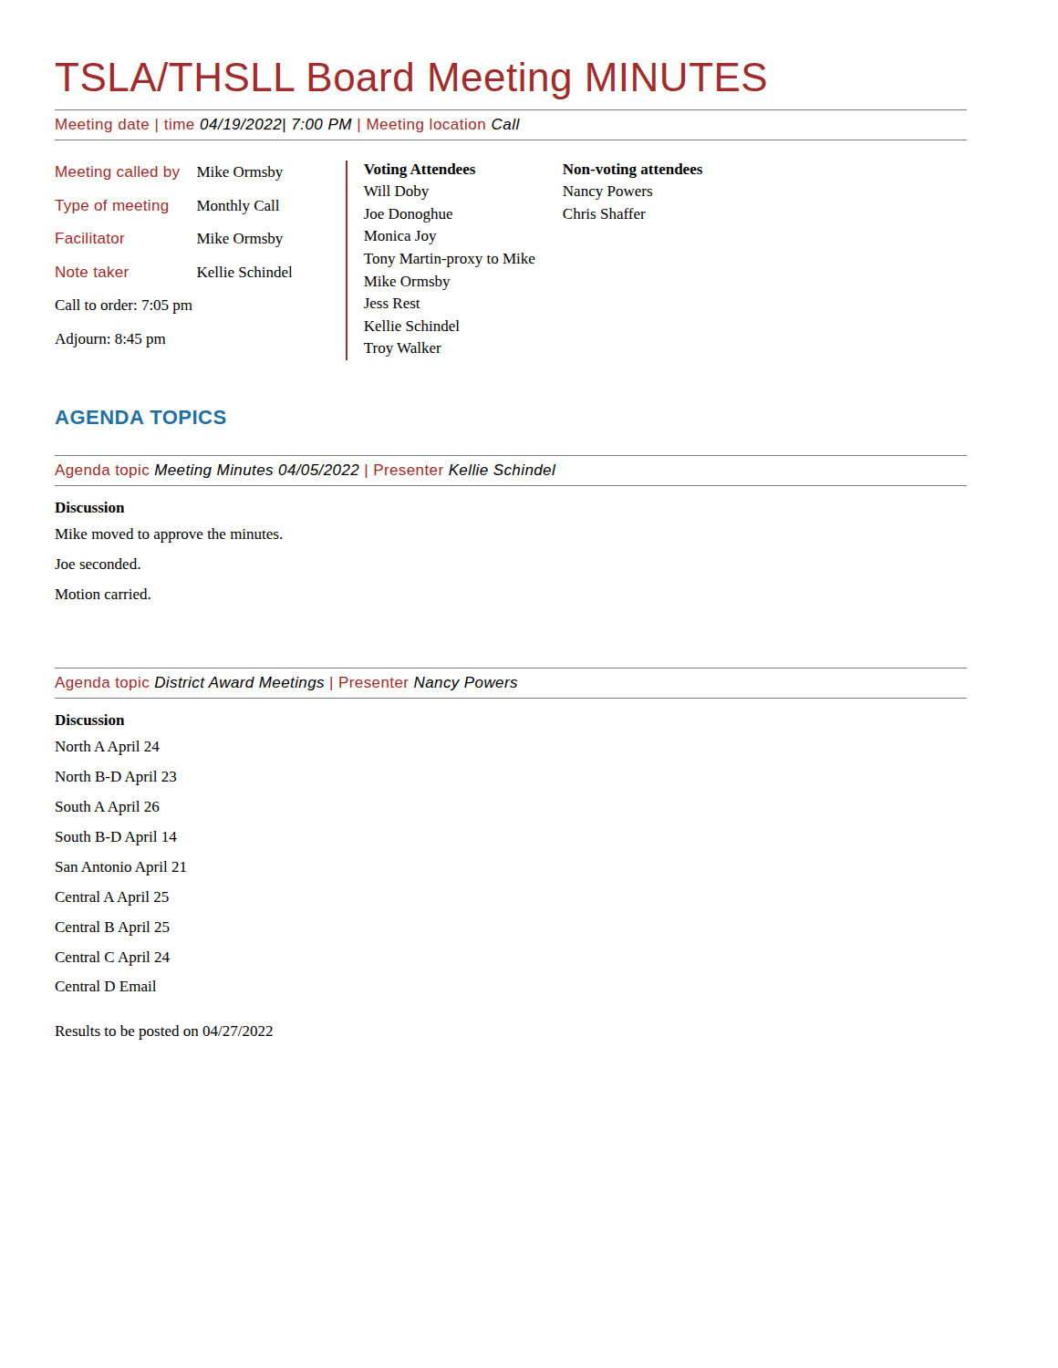TSLA/THSLL Board Meeting MINUTES
Meeting date | time 04/19/2022| 7:00 PM | Meeting location Call
| Meeting called by | Mike Ormsby |
| Type of meeting | Monthly Call |
| Facilitator | Mike Ormsby |
| Note taker | Kellie Schindel |
| Call to order: 7:05 pm |
| Adjourn: 8:45 pm |
Voting Attendees
Will Doby
Joe Donoghue
Monica Joy
Tony Martin-proxy to Mike
Mike Ormsby
Jess Rest
Kellie Schindel
Troy Walker
Non-voting attendees
Nancy Powers
Chris Shaffer
AGENDA TOPICS
Agenda topic Meeting Minutes 04/05/2022 | Presenter Kellie Schindel
Discussion
Mike moved to approve the minutes.
Joe seconded.
Motion carried.
Agenda topic District Award Meetings | Presenter Nancy Powers
Discussion
North A April 24
North B-D April 23
South A April 26
South B-D April 14
San Antonio April 21
Central A April 25
Central B April 25
Central C April 24
Central D Email
Results to be posted on 04/27/2022